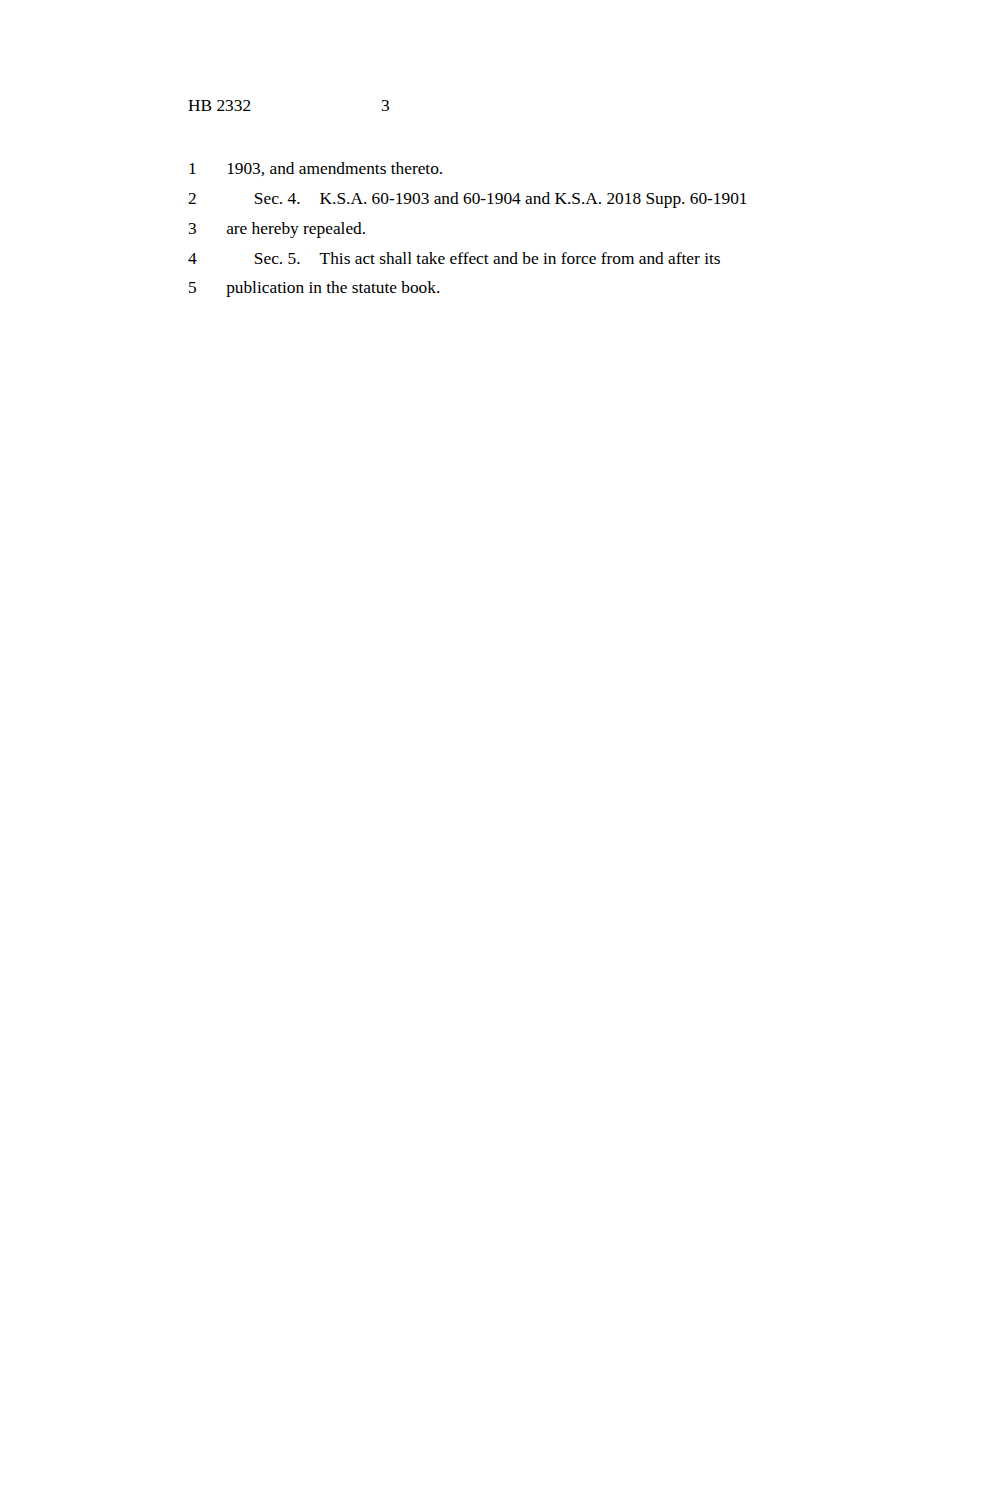HB 2332 3
| 1 | 1903 , and amendments thereto. |
| 2 | Sec. 4. K.S.A. 60-1903 and 60-1904 and K.S.A. 2018 Supp. 60-1901 |
| 3 | are hereby repealed. |
| 4 | Sec. 5. This act shall take effect and be in force from and after its |
| 5 | publication in the statute book. |